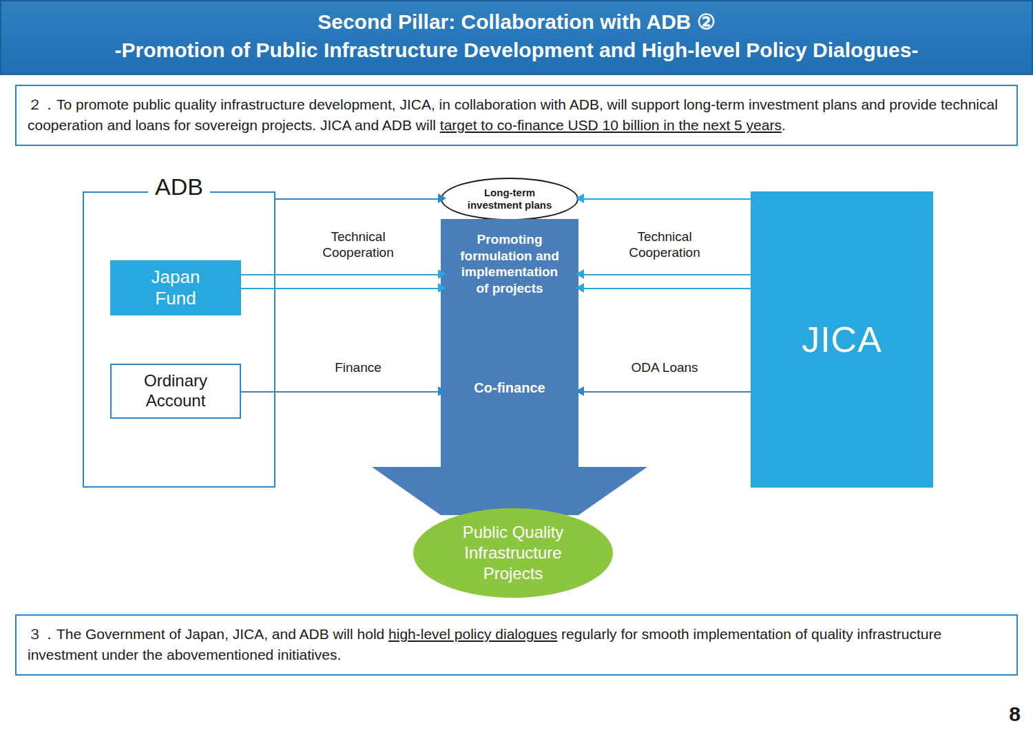Second Pillar: Collaboration with ADB ② -Promotion of Public Infrastructure Development and High-level Policy Dialogues-
２．To promote public quality infrastructure development, JICA, in collaboration with ADB, will support long-term investment plans and provide technical cooperation and loans for sovereign projects. JICA and ADB will target to co-finance USD 10 billion in the next 5 years.
ADB
Japan
Fund
Ordinary
Account
JICA
Long-term
investment plans
Promoting
formulation and
implementation
of projects
Co-finance
Public Quality
Infrastructure
Projects
Technical
Cooperation
Technical
Cooperation
Finance
ODA Loans
３．The Government of Japan, JICA, and ADB will hold high-level policy dialogues regularly for smooth implementation of quality infrastructure investment under the abovementioned initiatives.
8